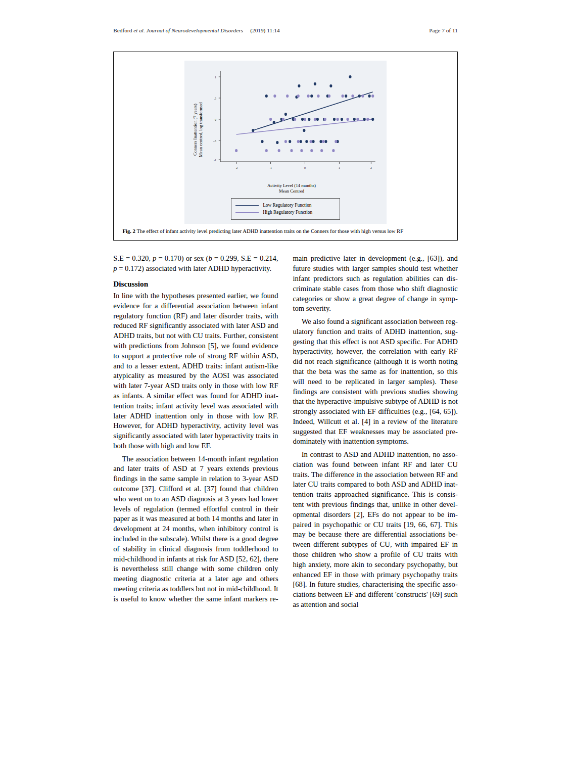Bedford et al. Journal of Neurodevelopmental Disorders (2019) 11:14
Page 7 of 11
Conners Inattention (7 years)
Mean centred, log transformed
1 .5 0 -.5 -1 -2 -1 0 1 2
Activity Level (14 months)
Mean Centred
Low Regulatory Function
High Regulatory Function
Fig. 2 The effect of infant activity level predicting later ADHD inattention traits on the Conners for those with high versus low RF
S.E = 0.320, p = 0.170) or sex (b = 0.299, S.E = 0.214, p = 0.172) associated with later ADHD hyperactivity.
Discussion
In line with the hypotheses presented earlier, we found evidence for a differential association between infant regulatory function (RF) and later disorder traits, with reduced RF significantly associated with later ASD and ADHD traits, but not with CU traits. Further, consistent with predictions from Johnson [5], we found evidence to support a protective role of strong RF within ASD, and to a lesser extent, ADHD traits: infant autism-like atypicality as measured by the AOSI was associated with later 7-year ASD traits only in those with low RF as infants. A similar effect was found for ADHD inattention traits; infant activity level was associated with later ADHD inattention only in those with low RF. However, for ADHD hyperactivity, activity level was significantly associated with later hyperactivity traits in both those with high and low EF.
The association between 14-month infant regulation and later traits of ASD at 7 years extends previous findings in the same sample in relation to 3-year ASD outcome [37]. Clifford et al. [37] found that children who went on to an ASD diagnosis at 3 years had lower levels of regulation (termed effortful control in their paper as it was measured at both 14 months and later in development at 24 months, when inhibitory control is included in the subscale). Whilst there is a good degree of stability in clinical diagnosis from toddlerhood to mid-childhood in infants at risk for ASD [52, 62], there is nevertheless still change with some children only meeting diagnostic criteria at a later age and others meeting criteria as toddlers but not in mid-childhood. It is useful to know whether the same infant markers remain predictive later in development (e.g., [63]), and future studies with larger samples should test whether infant predictors such as regulation abilities can discriminate stable cases from those who shift diagnostic categories or show a great degree of change in symptom severity.
We also found a significant association between regulatory function and traits of ADHD inattention, suggesting that this effect is not ASD specific. For ADHD hyperactivity, however, the correlation with early RF did not reach significance (although it is worth noting that the beta was the same as for inattention, so this will need to be replicated in larger samples). These findings are consistent with previous studies showing that the hyperactive-impulsive subtype of ADHD is not strongly associated with EF difficulties (e.g., [64, 65]). Indeed, Willcutt et al. [4] in a review of the literature suggested that EF weaknesses may be associated predominately with inattention symptoms.
In contrast to ASD and ADHD inattention, no association was found between infant RF and later CU traits. The difference in the association between RF and later CU traits compared to both ASD and ADHD inattention traits approached significance. This is consistent with previous findings that, unlike in other developmental disorders [2], EFs do not appear to be impaired in psychopathic or CU traits [19, 66, 67]. This may be because there are differential associations between different subtypes of CU, with impaired EF in those children who show a profile of CU traits with high anxiety, more akin to secondary psychopathy, but enhanced EF in those with primary psychopathy traits [68]. In future studies, characterising the specific associations between EF and different 'constructs' [69] such as attention and social